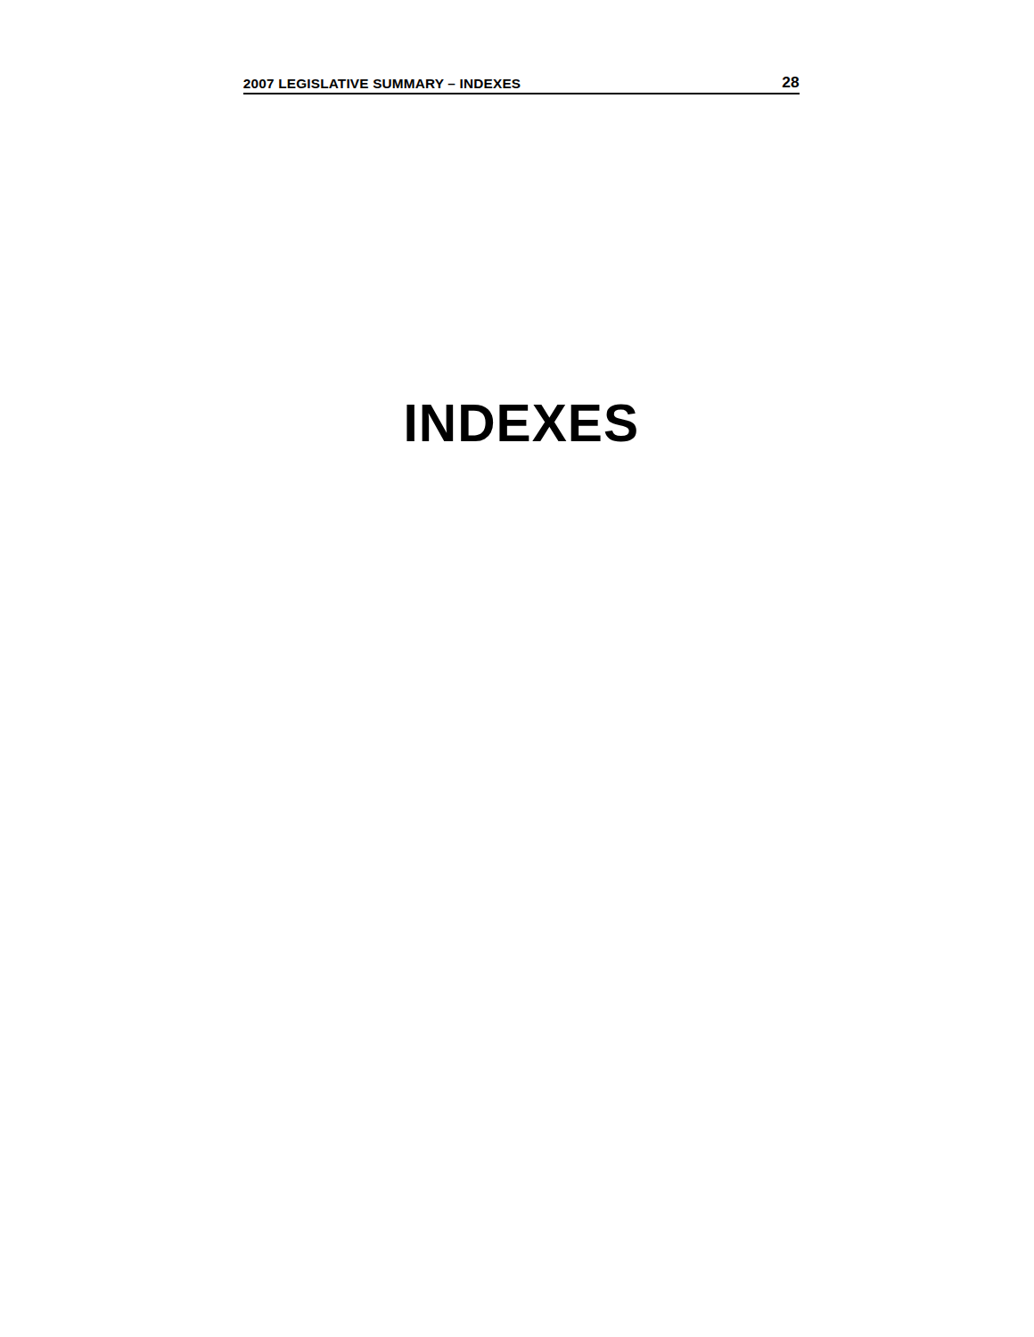2007 LEGISLATIVE SUMMARY – INDEXES
28
INDEXES